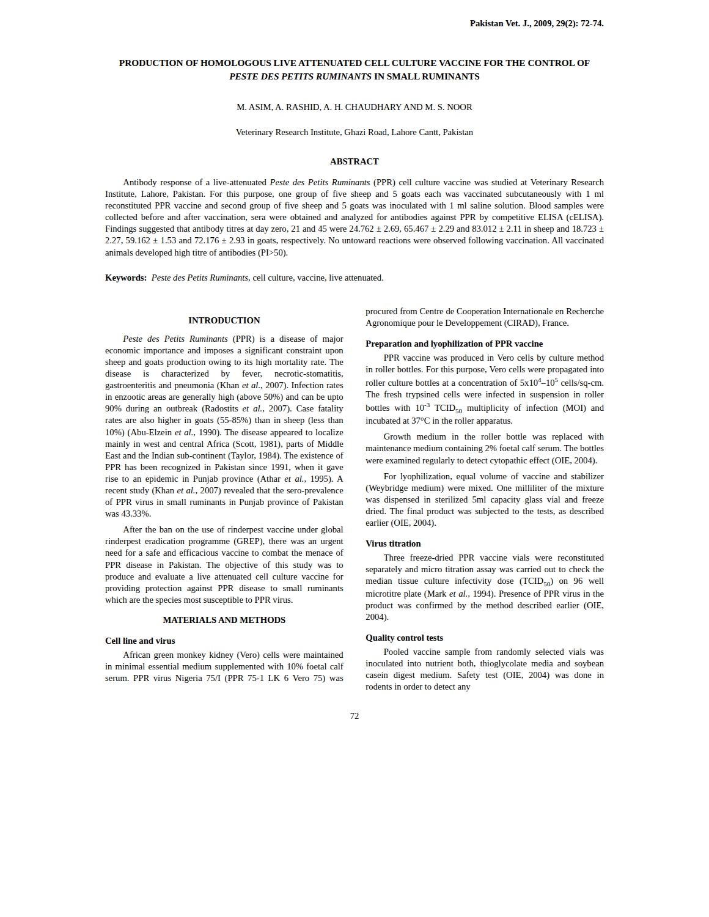Pakistan Vet. J., 2009, 29(2): 72-74.
Production of Homologous Live Attenuated Cell Culture Vaccine for the Control of Peste des Petits Ruminants in Small Ruminants
M. ASIM, A. RASHID, A. H. CHAUDHARY AND M. S. NOOR
Veterinary Research Institute, Ghazi Road, Lahore Cantt, Pakistan
ABSTRACT
Antibody response of a live-attenuated Peste des Petits Ruminants (PPR) cell culture vaccine was studied at Veterinary Research Institute, Lahore, Pakistan. For this purpose, one group of five sheep and 5 goats each was vaccinated subcutaneously with 1 ml reconstituted PPR vaccine and second group of five sheep and 5 goats was inoculated with 1 ml saline solution. Blood samples were collected before and after vaccination, sera were obtained and analyzed for antibodies against PPR by competitive ELISA (cELISA). Findings suggested that antibody titres at day zero, 21 and 45 were 24.762 ± 2.69, 65.467 ± 2.29 and 83.012 ± 2.11 in sheep and 18.723 ± 2.27, 59.162 ± 1.53 and 72.176 ± 2.93 in goats, respectively. No untoward reactions were observed following vaccination. All vaccinated animals developed high titre of antibodies (PI>50).
Keywords: Peste des Petits Ruminants, cell culture, vaccine, live attenuated.
Introduction
Peste des Petits Ruminants (PPR) is a disease of major economic importance and imposes a significant constraint upon sheep and goats production owing to its high mortality rate. The disease is characterized by fever, necrotic-stomatitis, gastroenteritis and pneumonia (Khan et al., 2007). Infection rates in enzootic areas are generally high (above 50%) and can be upto 90% during an outbreak (Radostits et al., 2007). Case fatality rates are also higher in goats (55-85%) than in sheep (less than 10%) (Abu-Elzein et al., 1990). The disease appeared to localize mainly in west and central Africa (Scott, 1981), parts of Middle East and the Indian sub-continent (Taylor, 1984). The existence of PPR has been recognized in Pakistan since 1991, when it gave rise to an epidemic in Punjab province (Athar et al., 1995). A recent study (Khan et al., 2007) revealed that the sero-prevalence of PPR virus in small ruminants in Punjab province of Pakistan was 43.33%.
After the ban on the use of rinderpest vaccine under global rinderpest eradication programme (GREP), there was an urgent need for a safe and efficacious vaccine to combat the menace of PPR disease in Pakistan. The objective of this study was to produce and evaluate a live attenuated cell culture vaccine for providing protection against PPR disease to small ruminants which are the species most susceptible to PPR virus.
Materials and Methods
Cell line and virus
African green monkey kidney (Vero) cells were maintained in minimal essential medium supplemented with 10% foetal calf serum. PPR virus Nigeria 75/I (PPR 75-1 LK 6 Vero 75) was procured from Centre de Cooperation Internationale en Recherche Agronomique pour le Developpement (CIRAD), France.
Preparation and lyophilization of PPR vaccine
PPR vaccine was produced in Vero cells by culture method in roller bottles. For this purpose, Vero cells were propagated into roller culture bottles at a concentration of 5x104–105 cells/sq-cm. The fresh trypsined cells were infected in suspension in roller bottles with 10-3 TCID50 multiplicity of infection (MOI) and incubated at 37°C in the roller apparatus.
Growth medium in the roller bottle was replaced with maintenance medium containing 2% foetal calf serum. The bottles were examined regularly to detect cytopathic effect (OIE, 2004).
For lyophilization, equal volume of vaccine and stabilizer (Weybridge medium) were mixed. One milliliter of the mixture was dispensed in sterilized 5ml capacity glass vial and freeze dried. The final product was subjected to the tests, as described earlier (OIE, 2004).
Virus titration
Three freeze-dried PPR vaccine vials were reconstituted separately and micro titration assay was carried out to check the median tissue culture infectivity dose (TCID50) on 96 well microtitre plate (Mark et al., 1994). Presence of PPR virus in the product was confirmed by the method described earlier (OIE, 2004).
Quality control tests
Pooled vaccine sample from randomly selected vials was inoculated into nutrient both, thioglycolate media and soybean casein digest medium. Safety test (OIE, 2004) was done in rodents in order to detect any
72